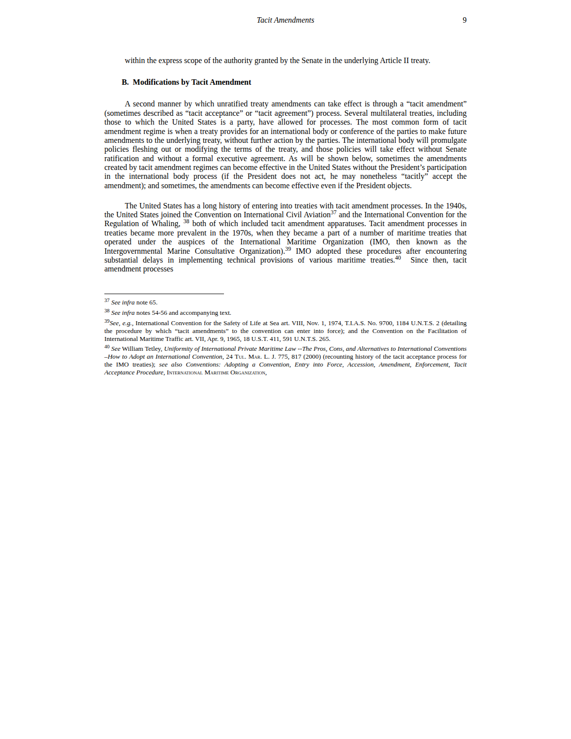Tacit Amendments 9
within the express scope of the authority granted by the Senate in the underlying Article II treaty.
B. Modifications by Tacit Amendment
A second manner by which unratified treaty amendments can take effect is through a “tacit amendment” (sometimes described as “tacit acceptance” or “tacit agreement”) process. Several multilateral treaties, including those to which the United States is a party, have allowed for processes. The most common form of tacit amendment regime is when a treaty provides for an international body or conference of the parties to make future amendments to the underlying treaty, without further action by the parties. The international body will promulgate policies fleshing out or modifying the terms of the treaty, and those policies will take effect without Senate ratification and without a formal executive agreement. As will be shown below, sometimes the amendments created by tacit amendment regimes can become effective in the United States without the President’s participation in the international body process (if the President does not act, he may nonetheless “tacitly” accept the amendment); and sometimes, the amendments can become effective even if the President objects.
The United States has a long history of entering into treaties with tacit amendment processes. In the 1940s, the United States joined the Convention on International Civil Aviation37 and the International Convention for the Regulation of Whaling, 38 both of which included tacit amendment apparatuses. Tacit amendment processes in treaties became more prevalent in the 1970s, when they became a part of a number of maritime treaties that operated under the auspices of the International Maritime Organization (IMO, then known as the Intergovernmental Marine Consultative Organization).39 IMO adopted these procedures after encountering substantial delays in implementing technical provisions of various maritime treaties.40 Since then, tacit amendment processes
37 See infra note 65.
38 See infra notes 54-56 and accompanying text.
39See, e.g., International Convention for the Safety of Life at Sea art. VIII, Nov. 1, 1974, T.I.A.S. No. 9700, 1184 U.N.T.S. 2 (detailing the procedure by which “tacit amendments” to the convention can enter into force); and the Convention on the Facilitation of International Maritime Traffic art. VII, Apr. 9, 1965, 18 U.S.T. 411, 591 U.N.T.S. 265.
40 See William Tetley, Uniformity of International Private Maritime Law --The Pros, Cons, and Alternatives to International Conventions –How to Adopt an International Convention, 24 Tul. Mar. L. J. 775, 817 (2000) (recounting history of the tacit acceptance process for the IMO treaties); see also Conventions: Adopting a Convention, Entry into Force, Accession, Amendment, Enforcement, Tacit Acceptance Procedure, International Maritime Organization,